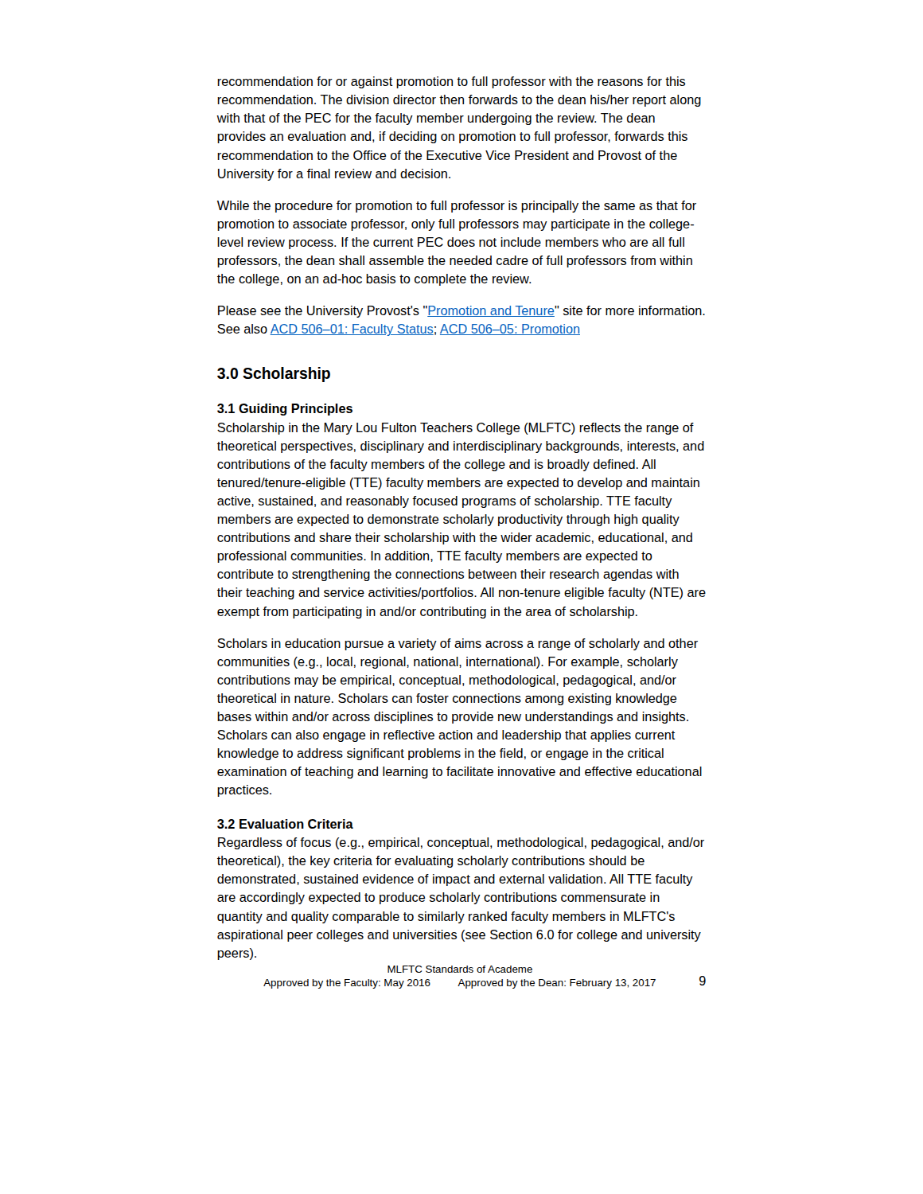recommendation for or against promotion to full professor with the reasons for this recommendation. The division director then forwards to the dean his/her report along with that of the PEC for the faculty member undergoing the review. The dean provides an evaluation and, if deciding on promotion to full professor, forwards this recommendation to the Office of the Executive Vice President and Provost of the University for a final review and decision.
While the procedure for promotion to full professor is principally the same as that for promotion to associate professor, only full professors may participate in the college-level review process. If the current PEC does not include members who are all full professors, the dean shall assemble the needed cadre of full professors from within the college, on an ad-hoc basis to complete the review.
Please see the University Provost's "Promotion and Tenure" site for more information. See also ACD 506–01: Faculty Status; ACD 506–05: Promotion
3.0 Scholarship
3.1 Guiding Principles
Scholarship in the Mary Lou Fulton Teachers College (MLFTC) reflects the range of theoretical perspectives, disciplinary and interdisciplinary backgrounds, interests, and contributions of the faculty members of the college and is broadly defined. All tenured/tenure-eligible (TTE) faculty members are expected to develop and maintain active, sustained, and reasonably focused programs of scholarship. TTE faculty members are expected to demonstrate scholarly productivity through high quality contributions and share their scholarship with the wider academic, educational, and professional communities. In addition, TTE faculty members are expected to contribute to strengthening the connections between their research agendas with their teaching and service activities/portfolios. All non-tenure eligible faculty (NTE) are exempt from participating in and/or contributing in the area of scholarship.
Scholars in education pursue a variety of aims across a range of scholarly and other communities (e.g., local, regional, national, international). For example, scholarly contributions may be empirical, conceptual, methodological, pedagogical, and/or theoretical in nature. Scholars can foster connections among existing knowledge bases within and/or across disciplines to provide new understandings and insights. Scholars can also engage in reflective action and leadership that applies current knowledge to address significant problems in the field, or engage in the critical examination of teaching and learning to facilitate innovative and effective educational practices.
3.2 Evaluation Criteria
Regardless of focus (e.g., empirical, conceptual, methodological, pedagogical, and/or theoretical), the key criteria for evaluating scholarly contributions should be demonstrated, sustained evidence of impact and external validation. All TTE faculty are accordingly expected to produce scholarly contributions commensurate in quantity and quality comparable to similarly ranked faculty members in MLFTC's aspirational peer colleges and universities (see Section 6.0 for college and university peers).
MLFTC Standards of Academe Approved by the Faculty: May 2016 Approved by the Dean: February 13, 2017
9